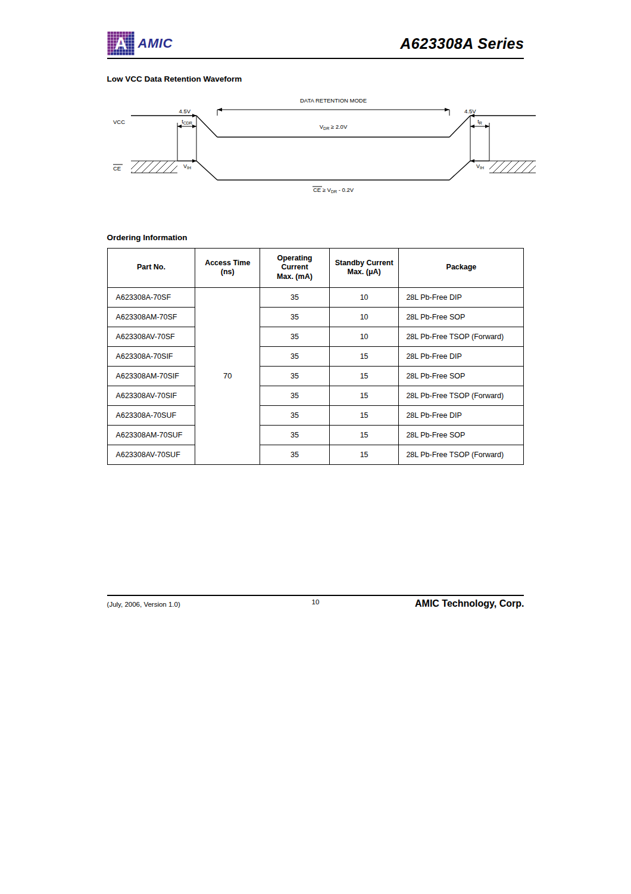AMIC
A623308A Series
Low VCC Data Retention Waveform
DATA RETENTION MODE VCC 4.5V 4.5V VDR ≥ 2.0V tCDR tR CE VIH VIH CE ≥ VDR - 0.2V
Ordering Information
| Part No. | Access Time (ns) | Operating Current Max. (mA) | Standby Current Max. (μA) | Package |
| --- | --- | --- | --- | --- |
| A623308A-70SF | 70 | 35 | 10 | 28L Pb-Free DIP |
| A623308AM-70SF | 35 | 10 | 28L Pb-Free SOP |
| A623308AV-70SF | 35 | 10 | 28L Pb-Free TSOP (Forward) |
| A623308A-70SIF | 35 | 15 | 28L Pb-Free DIP |
| A623308AM-70SIF | 35 | 15 | 28L Pb-Free SOP |
| A623308AV-70SIF | 35 | 15 | 28L Pb-Free TSOP (Forward) |
| A623308A-70SUF | 35 | 15 | 28L Pb-Free DIP |
| A623308AM-70SUF | 35 | 15 | 28L Pb-Free SOP |
| A623308AV-70SUF | 35 | 15 | 28L Pb-Free TSOP (Forward) |
(July, 2006, Version 1.0)
10
AMIC Technology, Corp.